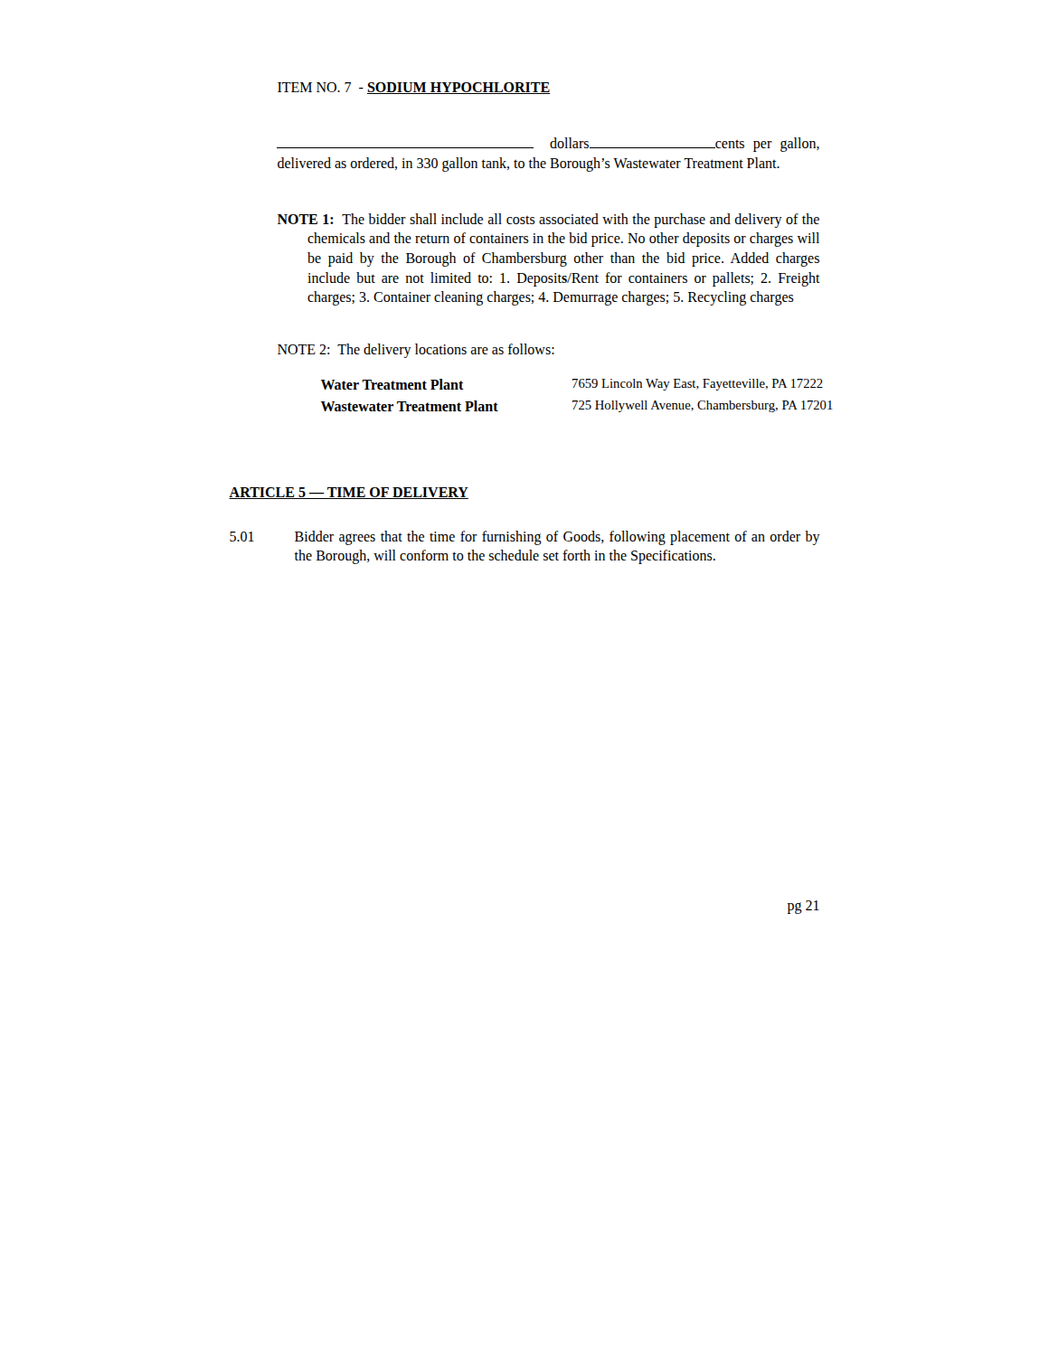ITEM NO. 7 - SODIUM HYPOCHLORITE
dollars cents per gallon, delivered as ordered, in 330 gallon tank, to the Borough’s Wastewater Treatment Plant.
NOTE 1: The bidder shall include all costs associated with the purchase and delivery of the chemicals and the return of containers in the bid price. No other deposits or charges will be paid by the Borough of Chambersburg other than the bid price. Added charges include but are not limited to: 1. Deposits/Rent for containers or pallets; 2. Freight charges; 3. Container cleaning charges; 4. Demurrage charges; 5. Recycling charges
NOTE 2: The delivery locations are as follows:
| Water Treatment Plant | 7659 Lincoln Way East, Fayetteville, PA 17222 |
| Wastewater Treatment Plant | 725 Hollywell Avenue, Chambersburg, PA 17201 |
ARTICLE 5 — TIME OF DELIVERY
5.01
Bidder agrees that the time for furnishing of Goods, following placement of an order by the Borough, will conform to the schedule set forth in the Specifications.
pg 21